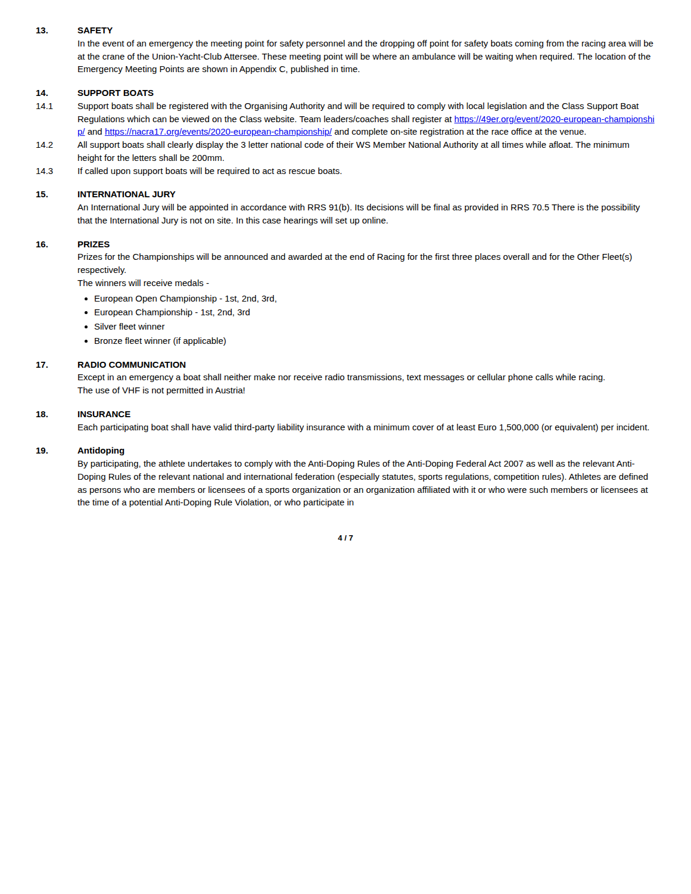13.
SAFETY
In the event of an emergency the meeting point for safety personnel and the dropping off point for safety boats coming from the racing area will be at the crane of the Union-Yacht-Club Attersee. These meeting point will be where an ambulance will be waiting when required. The location of the Emergency Meeting Points are shown in Appendix C, published in time.
14.
SUPPORT BOATS
14.1
Support boats shall be registered with the Organising Authority and will be required to comply with local legislation and the Class Support Boat Regulations which can be viewed on the Class website. Team leaders/coaches shall register at https://49er.org/event/2020-european-championship/ and https://nacra17.org/events/2020-european-championship/ and complete on-site registration at the race office at the venue.
14.2
All support boats shall clearly display the 3 letter national code of their WS Member National Authority at all times while afloat. The minimum height for the letters shall be 200mm.
14.3
If called upon support boats will be required to act as rescue boats.
15.
INTERNATIONAL JURY
An International Jury will be appointed in accordance with RRS 91(b). Its decisions will be final as provided in RRS 70.5 There is the possibility that the International Jury is not on site. In this case hearings will set up online.
16.
PRIZES
Prizes for the Championships will be announced and awarded at the end of Racing for the first three places overall and for the Other Fleet(s) respectively.
The winners will receive medals -
European Open Championship - 1st, 2nd, 3rd,
European Championship - 1st, 2nd, 3rd
Silver fleet winner
Bronze fleet winner (if applicable)
17.
RADIO COMMUNICATION
Except in an emergency a boat shall neither make nor receive radio transmissions, text messages or cellular phone calls while racing.
The use of VHF is not permitted in Austria!
18.
INSURANCE
Each participating boat shall have valid third-party liability insurance with a minimum cover of at least Euro 1,500,000 (or equivalent) per incident.
19.
Antidoping
By participating, the athlete undertakes to comply with the Anti-Doping Rules of the Anti-Doping Federal Act 2007 as well as the relevant Anti-Doping Rules of the relevant national and international federation (especially statutes, sports regulations, competition rules). Athletes are defined as persons who are members or licensees of a sports organization or an organization affiliated with it or who were such members or licensees at the time of a potential Anti-Doping Rule Violation, or who participate in
4 / 7